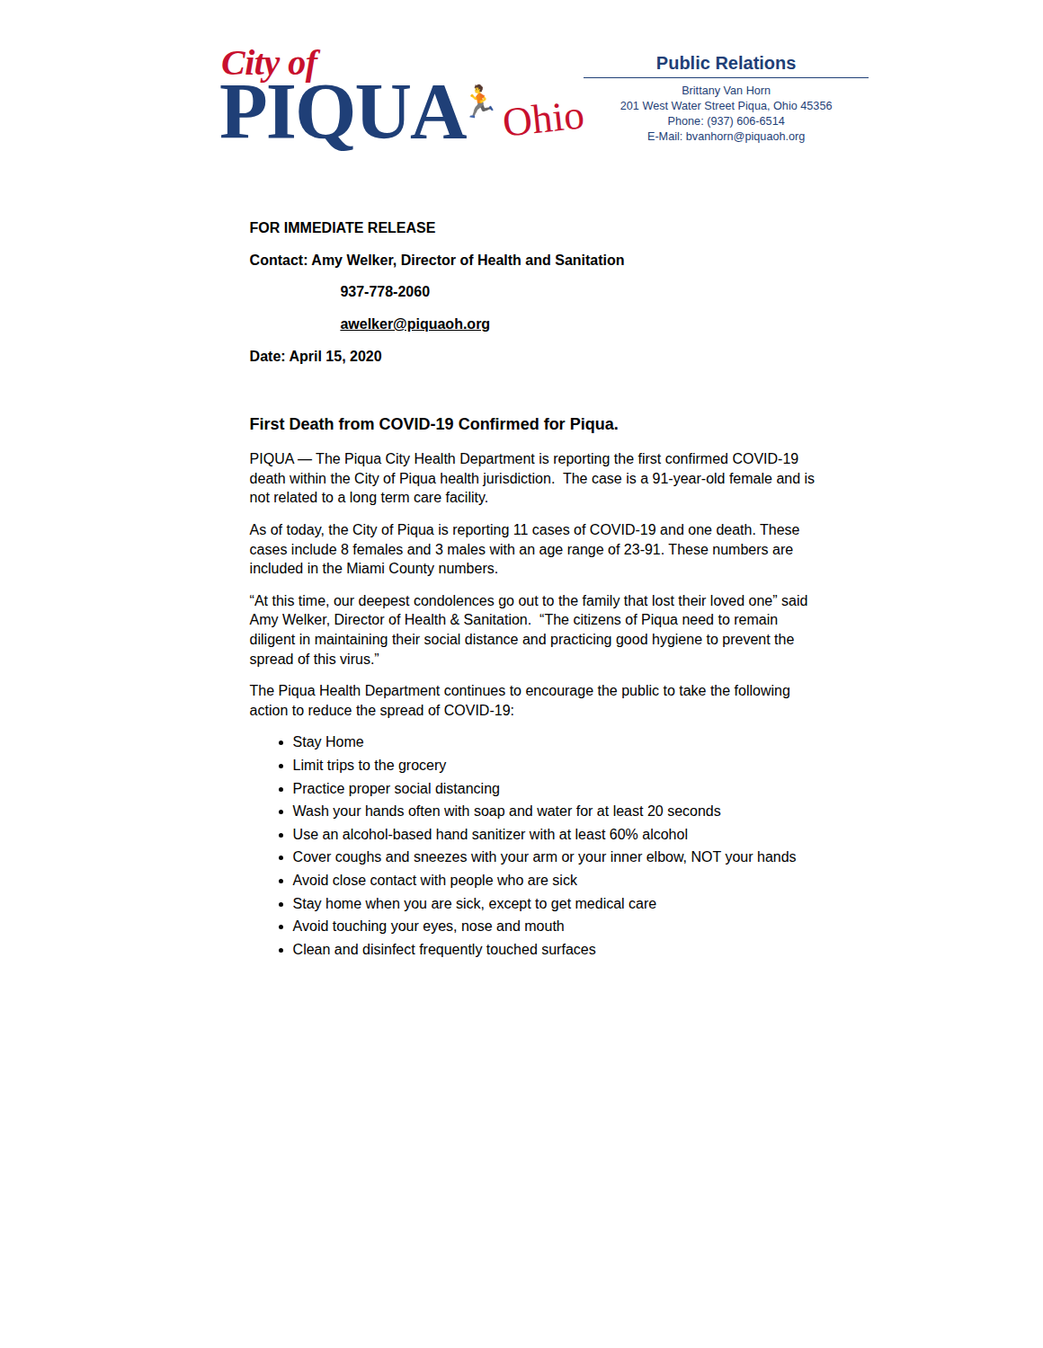City of
PIQUA🏃Ohio
Public Relations
Brittany Van Horn
201 West Water Street Piqua, Ohio 45356
Phone: (937) 606-6514
E-Mail: bvanhorn@piquaoh.org
FOR IMMEDIATE RELEASE
Contact: Amy Welker, Director of Health and Sanitation 937-778-2060 awelker@piquaoh.org
Date: April 15, 2020
First Death from COVID-19 Confirmed for Piqua.
PIQUA — The Piqua City Health Department is reporting the first confirmed COVID-19 death within the City of Piqua health jurisdiction. The case is a 91-year-old female and is not related to a long term care facility.
As of today, the City of Piqua is reporting 11 cases of COVID-19 and one death. These cases include 8 females and 3 males with an age range of 23-91. These numbers are included in the Miami County numbers.
“At this time, our deepest condolences go out to the family that lost their loved one” said Amy Welker, Director of Health & Sanitation. “The citizens of Piqua need to remain diligent in maintaining their social distance and practicing good hygiene to prevent the spread of this virus.”
The Piqua Health Department continues to encourage the public to take the following action to reduce the spread of COVID-19:
Stay Home
Limit trips to the grocery
Practice proper social distancing
Wash your hands often with soap and water for at least 20 seconds
Use an alcohol-based hand sanitizer with at least 60% alcohol
Cover coughs and sneezes with your arm or your inner elbow, NOT your hands
Avoid close contact with people who are sick
Stay home when you are sick, except to get medical care
Avoid touching your eyes, nose and mouth
Clean and disinfect frequently touched surfaces